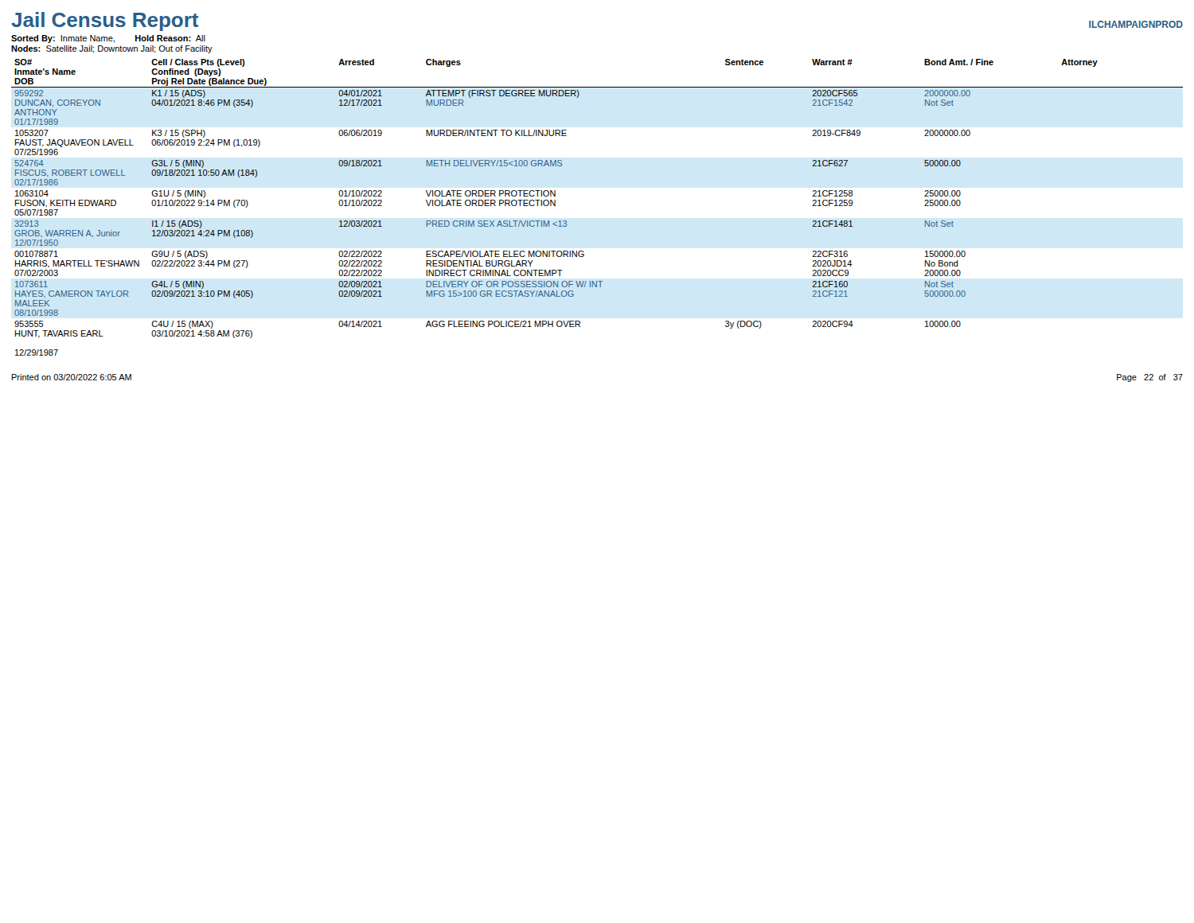ILCHAMPAIGNPROD
Jail Census Report
Sorted By: Inmate Name, Hold Reason: All
Nodes: Satellite Jail; Downtown Jail; Out of Facility
| SO# Inmate's Name DOB | Cell / Class Pts (Level) Confined (Days) Proj Rel Date (Balance Due) | Arrested | Charges | Sentence | Warrant # | Bond Amt. / Fine | Attorney |
| --- | --- | --- | --- | --- | --- | --- | --- |
| 959292 DUNCAN, COREYON ANTHONY 01/17/1989 | K1 / 15 (ADS) 04/01/2021 8:46 PM (354) | 04/01/2021 12/17/2021 | ATTEMPT (FIRST DEGREE MURDER) MURDER | | 2020CF565 21CF1542 | 2000000.00 Not Set | |
| 1053207 FAUST, JAQUAVEON LAVELL 07/25/1996 | K3 / 15 (SPH) 06/06/2019 2:24 PM (1,019) | 06/06/2019 | MURDER/INTENT TO KILL/INJURE | | 2019-CF849 | 2000000.00 | |
| 524764 FISCUS, ROBERT LOWELL 02/17/1986 | G3L / 5 (MIN) 09/18/2021 10:50 AM (184) | 09/18/2021 | METH DELIVERY/15<100 GRAMS | | 21CF627 | 50000.00 | |
| 1063104 FUSON, KEITH EDWARD 05/07/1987 | G1U / 5 (MIN) 01/10/2022 9:14 PM (70) | 01/10/2022 01/10/2022 | VIOLATE ORDER PROTECTION VIOLATE ORDER PROTECTION | | 21CF1258 21CF1259 | 25000.00 25000.00 | |
| 32913 GROB, WARREN A, Junior 12/07/1950 | I1 / 15 (ADS) 12/03/2021 4:24 PM (108) | 12/03/2021 | PRED CRIM SEX ASLT/VICTIM <13 | | 21CF1481 | Not Set | |
| 001078871 HARRIS, MARTELL TE'SHAWN 07/02/2003 | G9U / 5 (ADS) 02/22/2022 3:44 PM (27) | 02/22/2022 02/22/2022 02/22/2022 | ESCAPE/VIOLATE ELEC MONITORING RESIDENTIAL BURGLARY INDIRECT CRIMINAL CONTEMPT | | 22CF316 2020JD14 2020CC9 | 150000.00 No Bond 20000.00 | |
| 1073611 HAYES, CAMERON TAYLOR MALEEK 08/10/1998 | G4L / 5 (MIN) 02/09/2021 3:10 PM (405) | 02/09/2021 02/09/2021 | DELIVERY OF OR POSSESSION OF W/ INT MFG 15>100 GR ECSTASY/ANALOG | | 21CF160 21CF121 | Not Set 500000.00 | |
| 953555 HUNT, TAVARIS EARL 12/29/1987 | C4U / 15 (MAX) 03/10/2021 4:58 AM (376) | 04/14/2021 | AGG FLEEING POLICE/21 MPH OVER | 3y (DOC) | 2020CF94 | 10000.00 | |
Printed on 03/20/2022 6:05 AM Page 22 of 37